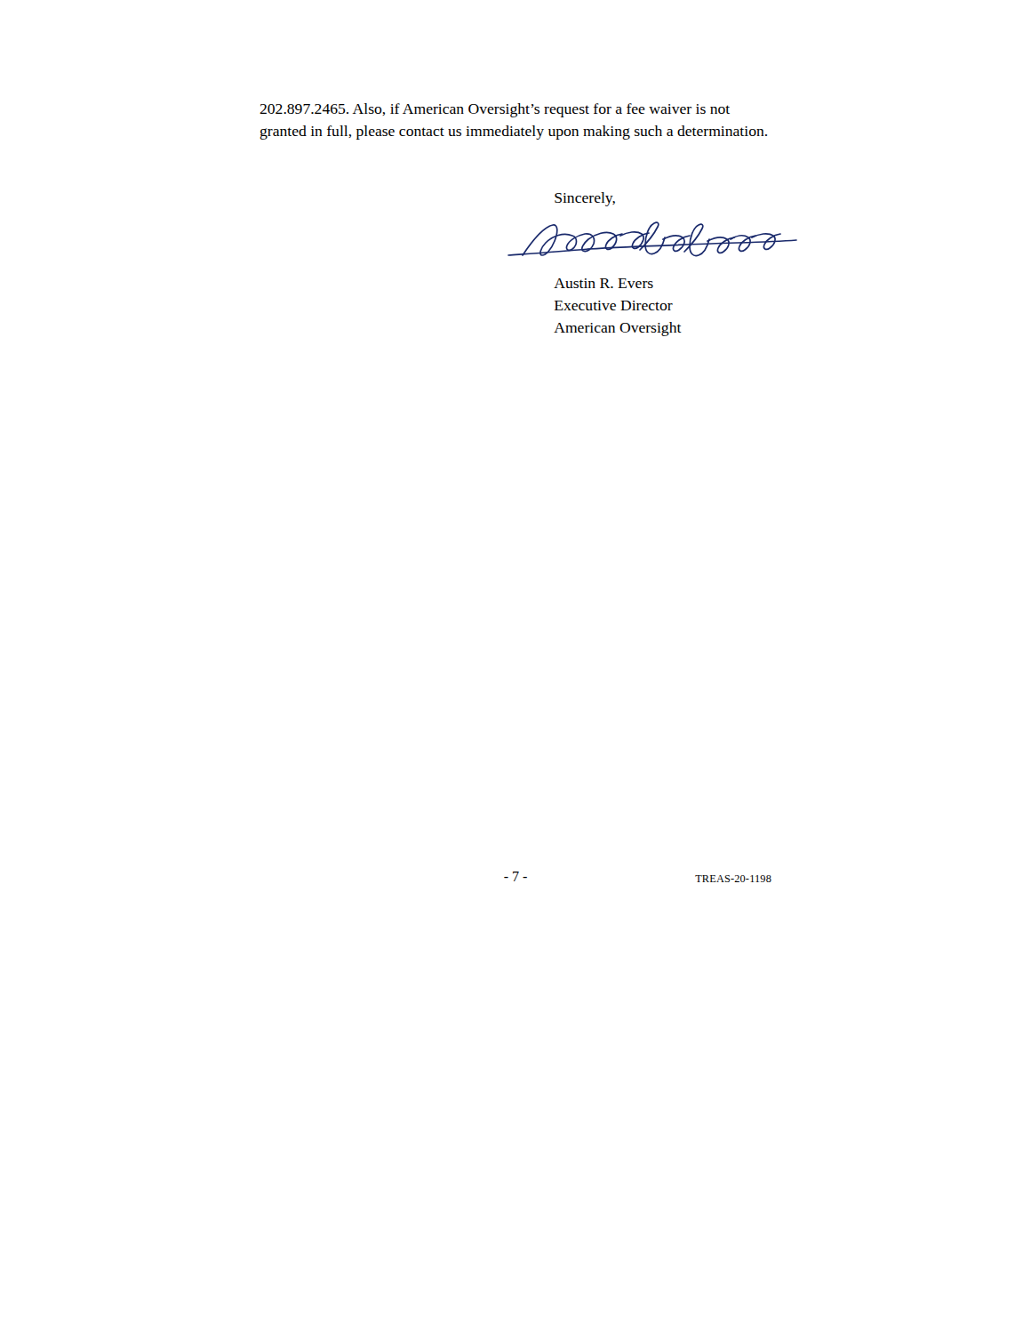202.897.2465. Also, if American Oversight’s request for a fee waiver is not granted in full, please contact us immediately upon making such a determination.
Sincerely,
Austin R. Evers
Executive Director
American Oversight
- 7 - TREAS-20-1198